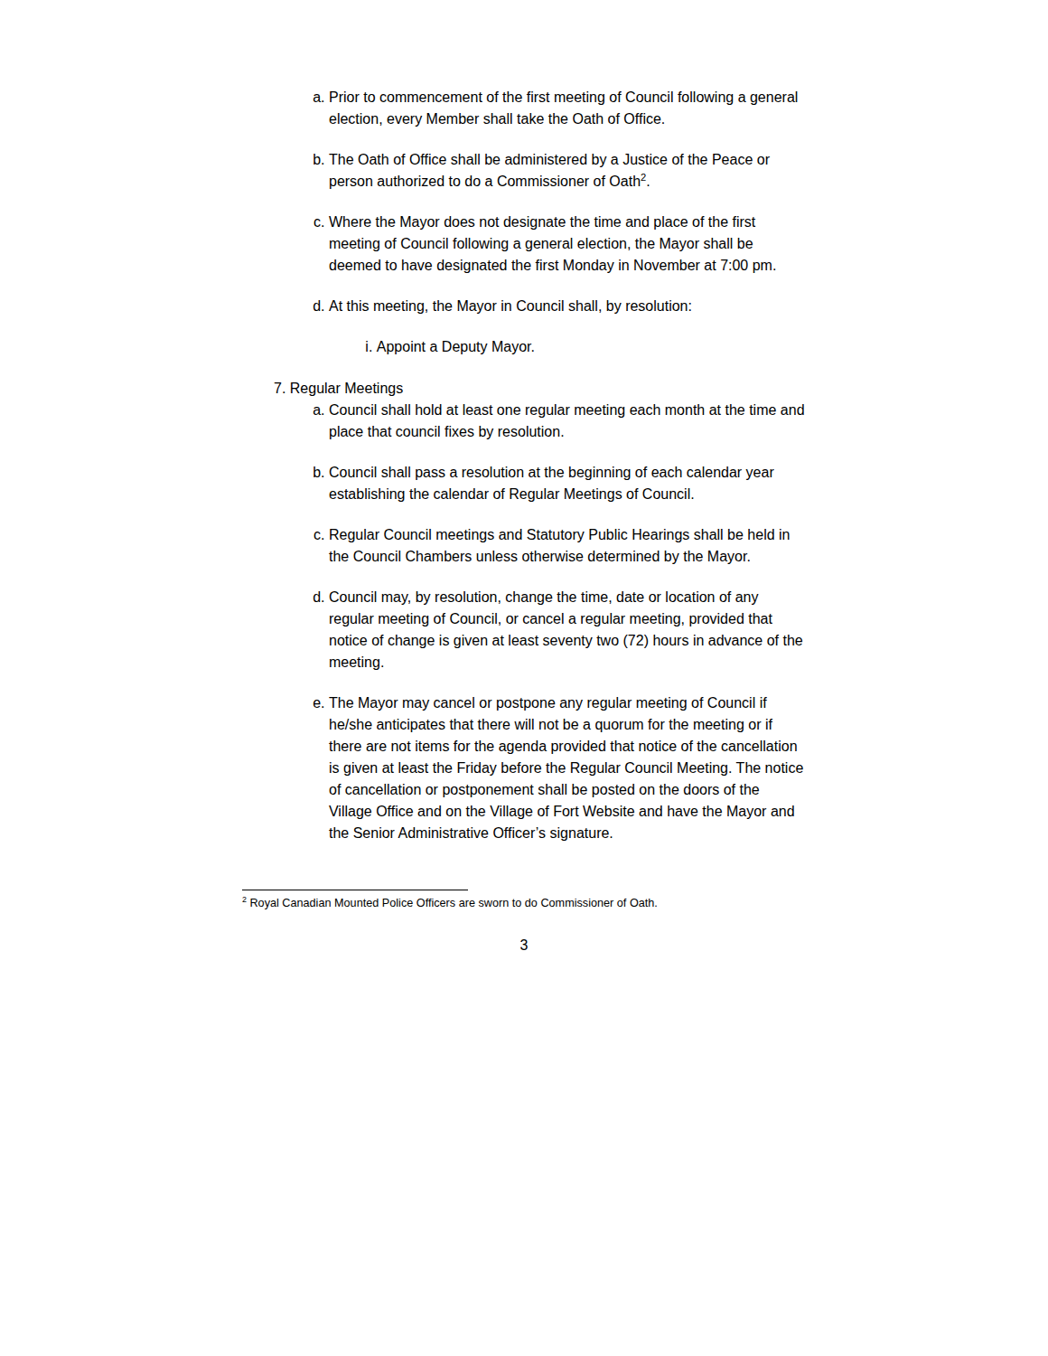Prior to commencement of the first meeting of Council following a general election, every Member shall take the Oath of Office.
The Oath of Office shall be administered by a Justice of the Peace or person authorized to do a Commissioner of Oath2.
Where the Mayor does not designate the time and place of the first meeting of Council following a general election, the Mayor shall be deemed to have designated the first Monday in November at 7:00 pm.
At this meeting, the Mayor in Council shall, by resolution:
Appoint a Deputy Mayor.
Regular Meetings
Council shall hold at least one regular meeting each month at the time and place that council fixes by resolution.
Council shall pass a resolution at the beginning of each calendar year establishing the calendar of Regular Meetings of Council.
Regular Council meetings and Statutory Public Hearings shall be held in the Council Chambers unless otherwise determined by the Mayor.
Council may, by resolution, change the time, date or location of any regular meeting of Council, or cancel a regular meeting, provided that notice of change is given at least seventy two (72) hours in advance of the meeting.
The Mayor may cancel or postpone any regular meeting of Council if he/she anticipates that there will not be a quorum for the meeting or if there are not items for the agenda provided that notice of the cancellation is given at least the Friday before the Regular Council Meeting. The notice of cancellation or postponement shall be posted on the doors of the Village Office and on the Village of Fort Website and have the Mayor and the Senior Administrative Officer’s signature.
2 Royal Canadian Mounted Police Officers are sworn to do Commissioner of Oath.
3